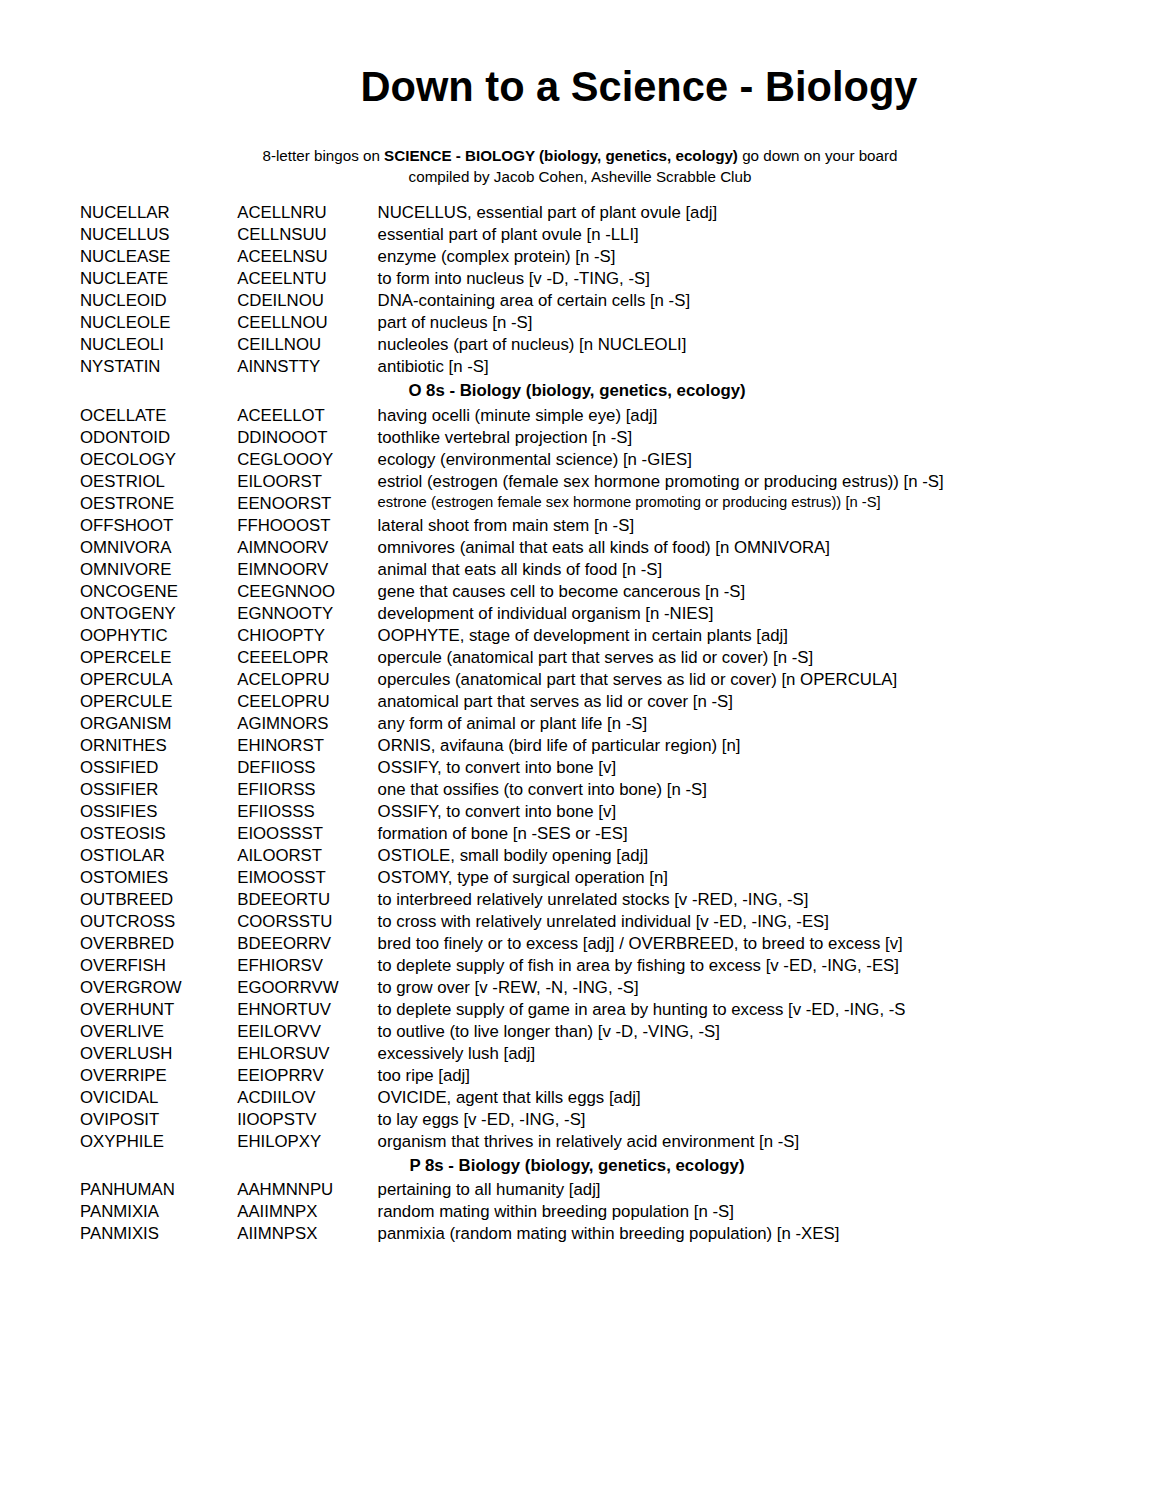Down to a Science - Biology
8-letter bingos on SCIENCE - BIOLOGY (biology, genetics, ecology) go down on your board
compiled by Jacob Cohen, Asheville Scrabble Club
| NUCELLAR | ACELLNRU | NUCELLUS, essential part of plant ovule [adj] |
| NUCELLUS | CELLNSUU | essential part of plant ovule [n -LLI] |
| NUCLEASE | ACEELNSU | enzyme (complex protein) [n -S] |
| NUCLEATE | ACEELNTU | to form into nucleus [v -D, -TING, -S] |
| NUCLEOID | CDEILNOU | DNA-containing area of certain cells [n -S] |
| NUCLEOLE | CEELLNOU | part of nucleus [n -S] |
| NUCLEOLI | CEILLNOU | nucleoles (part of nucleus) [n NUCLEOLI] |
| NYSTATIN | AINNSTTY | antibiotic [n -S] |
| O 8s - Biology (biology, genetics, ecology) |
| OCELLATE | ACEELLOT | having ocelli (minute simple eye) [adj] |
| ODONTOID | DDINOOOT | toothlike vertebral projection [n -S] |
| OECOLOGY | CEGLOOOY | ecology (environmental science) [n -GIES] |
| OESTRIOL | EILOORST | estriol (estrogen (female sex hormone promoting or producing estrus)) [n -S] |
| OESTRONE | EENOORST | estrone (estrogen female sex hormone promoting or producing estrus)) [n -S] |
| OFFSHOOT | FFHOOOST | lateral shoot from main stem [n -S] |
| OMNIVORA | AIMNOORV | omnivores (animal that eats all kinds of food) [n OMNIVORA] |
| OMNIVORE | EIMNOORV | animal that eats all kinds of food [n -S] |
| ONCOGENE | CEEGNNOO | gene that causes cell to become cancerous [n -S] |
| ONTOGENY | EGNNOOTY | development of individual organism [n -NIES] |
| OOPHYTIC | CHIOOPTY | OOPHYTE, stage of development in certain plants [adj] |
| OPERCELE | CEEELOPR | opercule (anatomical part that serves as lid or cover) [n -S] |
| OPERCULA | ACELOPRU | opercules (anatomical part that serves as lid or cover) [n OPERCULA] |
| OPERCULE | CEELOPRU | anatomical part that serves as lid or cover [n -S] |
| ORGANISM | AGIMNORS | any form of animal or plant life [n -S] |
| ORNITHES | EHINORST | ORNIS, avifauna (bird life of particular region) [n] |
| OSSIFIED | DEFIIOSS | OSSIFY, to convert into bone [v] |
| OSSIFIER | EFIIORSS | one that ossifies (to convert into bone) [n -S] |
| OSSIFIES | EFIIOSSS | OSSIFY, to convert into bone [v] |
| OSTEOSIS | EIOOSSST | formation of bone [n -SES or -ES] |
| OSTIOLAR | AILOORST | OSTIOLE, small bodily opening [adj] |
| OSTOMIES | EIMOOSST | OSTOMY, type of surgical operation [n] |
| OUTBREED | BDEEORTU | to interbreed relatively unrelated stocks [v -RED, -ING, -S] |
| OUTCROSS | COORSSTU | to cross with relatively unrelated individual [v -ED, -ING, -ES] |
| OVERBRED | BDEEORRV | bred too finely or to excess [adj] / OVERBREED, to breed to excess [v] |
| OVERFISH | EFHIORSV | to deplete supply of fish in area by fishing to excess [v -ED, -ING, -ES] |
| OVERGROW | EGOORRVW | to grow over [v -REW, -N, -ING, -S] |
| OVERHUNT | EHNORTUV | to deplete supply of game in area by hunting to excess [v -ED, -ING, -S |
| OVERLIVE | EEILORVV | to outlive (to live longer than) [v -D, -VING, -S] |
| OVERLUSH | EHLORSUV | excessively lush [adj] |
| OVERRIPE | EEIOPRRV | too ripe [adj] |
| OVICIDAL | ACDIILOV | OVICIDE, agent that kills eggs [adj] |
| OVIPOSIT | IIOOPSTV | to lay eggs [v -ED, -ING, -S] |
| OXYPHILE | EHILOPXY | organism that thrives in relatively acid environment [n -S] |
| P 8s - Biology (biology, genetics, ecology) |
| PANHUMAN | AAHMNNPU | pertaining to all humanity [adj] |
| PANMIXIA | AAIIMNPX | random mating within breeding population [n -S] |
| PANMIXIS | AIIMNPSX | panmixia (random mating within breeding population) [n -XES] |